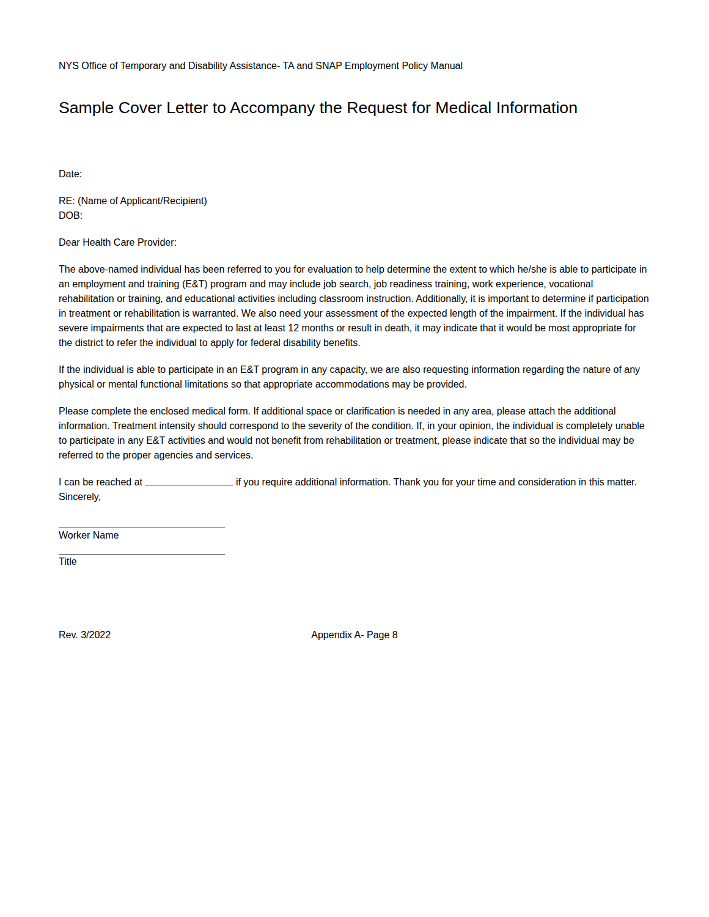NYS Office of Temporary and Disability Assistance- TA and SNAP Employment Policy Manual
Sample Cover Letter to Accompany the Request for Medical Information
Date:
RE: (Name of Applicant/Recipient)
DOB:
Dear Health Care Provider:
The above-named individual has been referred to you for evaluation to help determine the extent to which he/she is able to participate in an employment and training (E&T) program and may include job search, job readiness training, work experience, vocational rehabilitation or training, and educational activities including classroom instruction. Additionally, it is important to determine if participation in treatment or rehabilitation is warranted. We also need your assessment of the expected length of the impairment. If the individual has severe impairments that are expected to last at least 12 months or result in death, it may indicate that it would be most appropriate for the district to refer the individual to apply for federal disability benefits.
If the individual is able to participate in an E&T program in any capacity, we are also requesting information regarding the nature of any physical or mental functional limitations so that appropriate accommodations may be provided.
Please complete the enclosed medical form. If additional space or clarification is needed in any area, please attach the additional information. Treatment intensity should correspond to the severity of the condition. If, in your opinion, the individual is completely unable to participate in any E&T activities and would not benefit from rehabilitation or treatment, please indicate that so the individual may be referred to the proper agencies and services.
I can be reached at if you require additional information. Thank you for your time and consideration in this matter.
Sincerely,
Worker Name
Title
Appendix A- Page 8
Rev. 3/2022